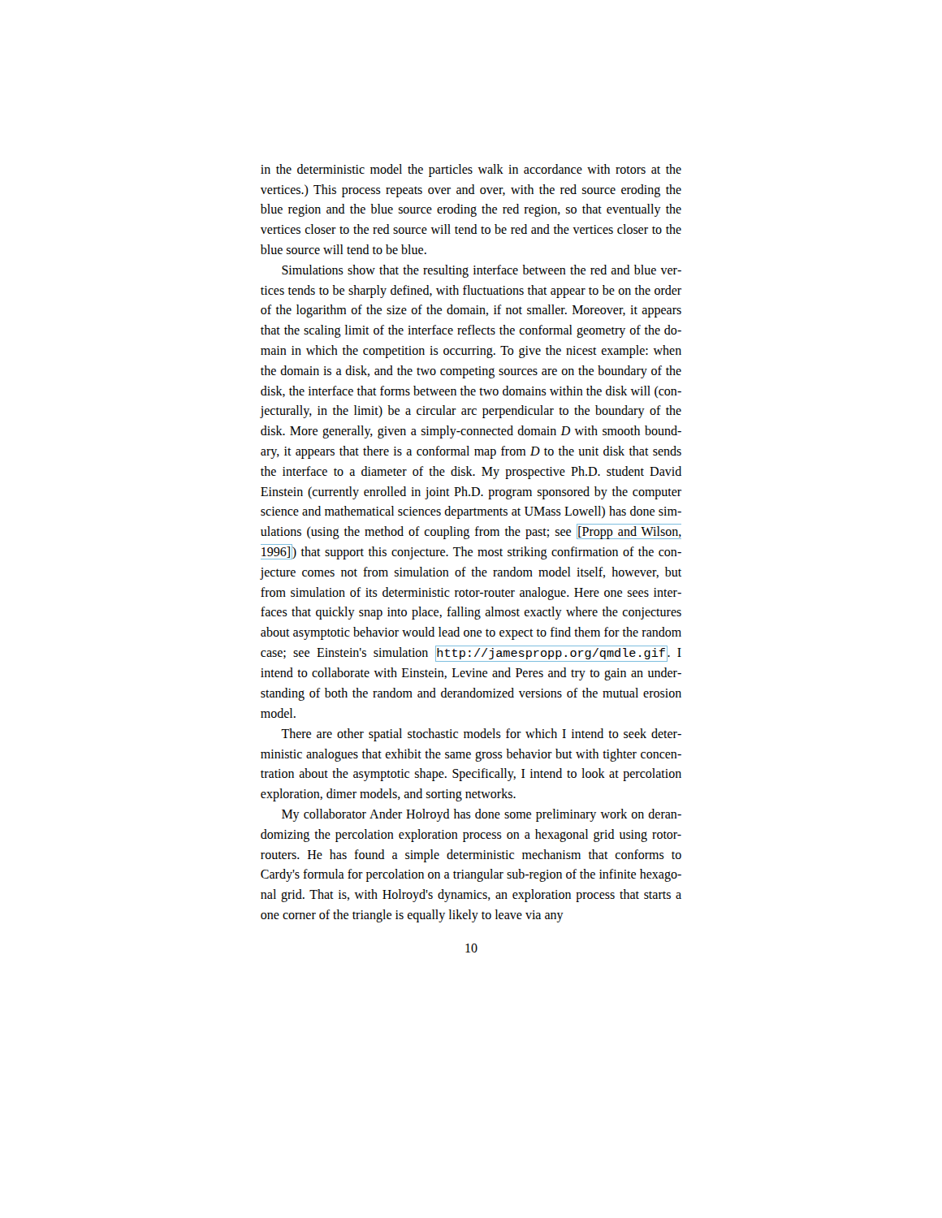in the deterministic model the particles walk in accordance with rotors at the vertices.) This process repeats over and over, with the red source eroding the blue region and the blue source eroding the red region, so that eventually the vertices closer to the red source will tend to be red and the vertices closer to the blue source will tend to be blue.
Simulations show that the resulting interface between the red and blue vertices tends to be sharply defined, with fluctuations that appear to be on the order of the logarithm of the size of the domain, if not smaller. Moreover, it appears that the scaling limit of the interface reflects the conformal geometry of the domain in which the competition is occurring. To give the nicest example: when the domain is a disk, and the two competing sources are on the boundary of the disk, the interface that forms between the two domains within the disk will (conjecturally, in the limit) be a circular arc perpendicular to the boundary of the disk. More generally, given a simply-connected domain D with smooth boundary, it appears that there is a conformal map from D to the unit disk that sends the interface to a diameter of the disk. My prospective Ph.D. student David Einstein (currently enrolled in joint Ph.D. program sponsored by the computer science and mathematical sciences departments at UMass Lowell) has done simulations (using the method of coupling from the past; see [Propp and Wilson, 1996]) that support this conjecture. The most striking confirmation of the conjecture comes not from simulation of the random model itself, however, but from simulation of its deterministic rotor-router analogue. Here one sees interfaces that quickly snap into place, falling almost exactly where the conjectures about asymptotic behavior would lead one to expect to find them for the random case; see Einstein's simulation http://jamespropp.org/qmdle.gif. I intend to collaborate with Einstein, Levine and Peres and try to gain an understanding of both the random and derandomized versions of the mutual erosion model.
There are other spatial stochastic models for which I intend to seek deterministic analogues that exhibit the same gross behavior but with tighter concentration about the asymptotic shape. Specifically, I intend to look at percolation exploration, dimer models, and sorting networks.
My collaborator Ander Holroyd has done some preliminary work on derandomizing the percolation exploration process on a hexagonal grid using rotor-routers. He has found a simple deterministic mechanism that conforms to Cardy's formula for percolation on a triangular sub-region of the infinite hexagonal grid. That is, with Holroyd's dynamics, an exploration process that starts a one corner of the triangle is equally likely to leave via any
10